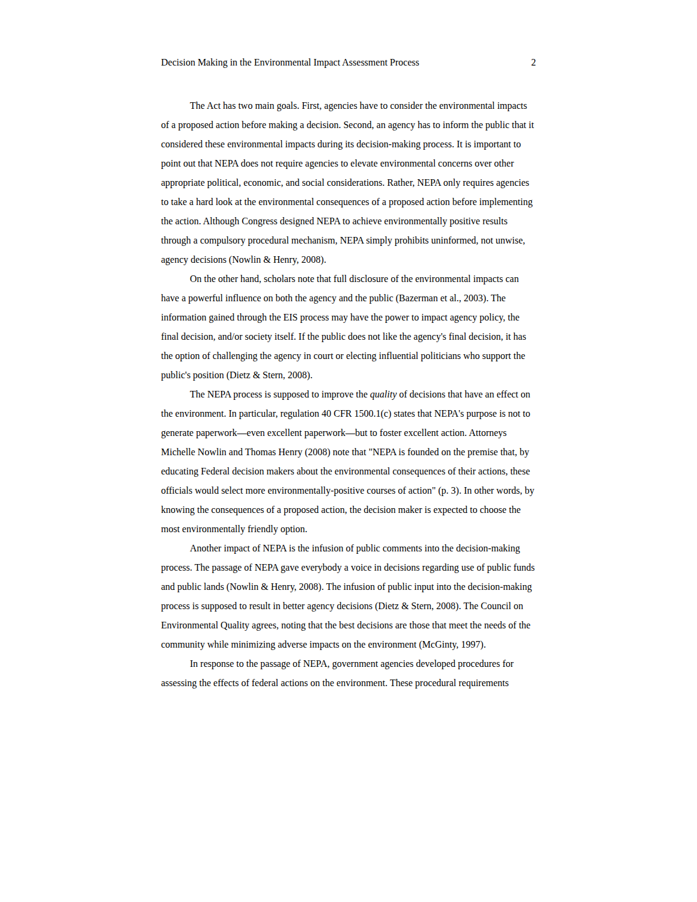Decision Making in the Environmental Impact Assessment Process 2
The Act has two main goals. First, agencies have to consider the environmental impacts of a proposed action before making a decision. Second, an agency has to inform the public that it considered these environmental impacts during its decision-making process. It is important to point out that NEPA does not require agencies to elevate environmental concerns over other appropriate political, economic, and social considerations. Rather, NEPA only requires agencies to take a hard look at the environmental consequences of a proposed action before implementing the action. Although Congress designed NEPA to achieve environmentally positive results through a compulsory procedural mechanism, NEPA simply prohibits uninformed, not unwise, agency decisions (Nowlin & Henry, 2008).
On the other hand, scholars note that full disclosure of the environmental impacts can have a powerful influence on both the agency and the public (Bazerman et al., 2003). The information gained through the EIS process may have the power to impact agency policy, the final decision, and/or society itself. If the public does not like the agency's final decision, it has the option of challenging the agency in court or electing influential politicians who support the public's position (Dietz & Stern, 2008).
The NEPA process is supposed to improve the quality of decisions that have an effect on the environment. In particular, regulation 40 CFR 1500.1(c) states that NEPA's purpose is not to generate paperwork—even excellent paperwork—but to foster excellent action. Attorneys Michelle Nowlin and Thomas Henry (2008) note that "NEPA is founded on the premise that, by educating Federal decision makers about the environmental consequences of their actions, these officials would select more environmentally-positive courses of action" (p. 3). In other words, by knowing the consequences of a proposed action, the decision maker is expected to choose the most environmentally friendly option.
Another impact of NEPA is the infusion of public comments into the decision-making process. The passage of NEPA gave everybody a voice in decisions regarding use of public funds and public lands (Nowlin & Henry, 2008). The infusion of public input into the decision-making process is supposed to result in better agency decisions (Dietz & Stern, 2008). The Council on Environmental Quality agrees, noting that the best decisions are those that meet the needs of the community while minimizing adverse impacts on the environment (McGinty, 1997).
In response to the passage of NEPA, government agencies developed procedures for assessing the effects of federal actions on the environment. These procedural requirements